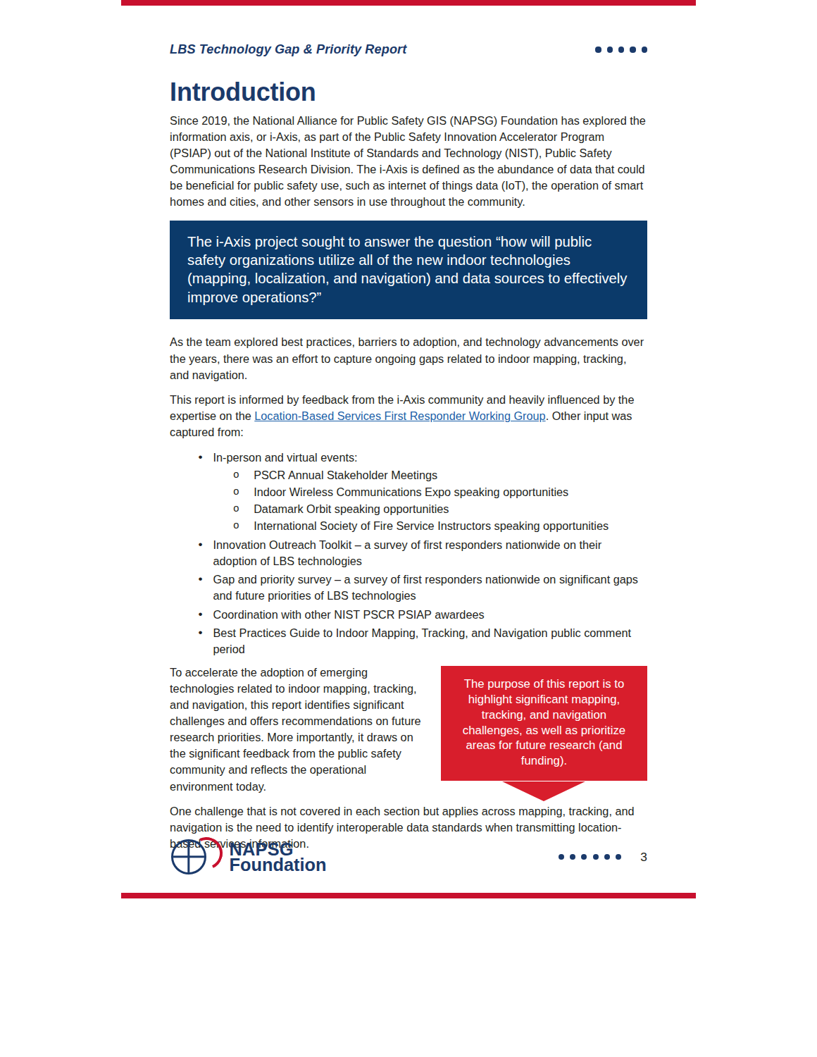LBS Technology Gap & Priority Report
Introduction
Since 2019, the National Alliance for Public Safety GIS (NAPSG) Foundation has explored the information axis, or i-Axis, as part of the Public Safety Innovation Accelerator Program (PSIAP) out of the National Institute of Standards and Technology (NIST), Public Safety Communications Research Division. The i-Axis is defined as the abundance of data that could be beneficial for public safety use, such as internet of things data (IoT), the operation of smart homes and cities, and other sensors in use throughout the community.
The i-Axis project sought to answer the question “how will public safety organizations utilize all of the new indoor technologies (mapping, localization, and navigation) and data sources to effectively improve operations?”
As the team explored best practices, barriers to adoption, and technology advancements over the years, there was an effort to capture ongoing gaps related to indoor mapping, tracking, and navigation.
This report is informed by feedback from the i-Axis community and heavily influenced by the expertise on the Location-Based Services First Responder Working Group. Other input was captured from:
In-person and virtual events:
PSCR Annual Stakeholder Meetings
Indoor Wireless Communications Expo speaking opportunities
Datamark Orbit speaking opportunities
International Society of Fire Service Instructors speaking opportunities
Innovation Outreach Toolkit – a survey of first responders nationwide on their adoption of LBS technologies
Gap and priority survey – a survey of first responders nationwide on significant gaps and future priorities of LBS technologies
Coordination with other NIST PSCR PSIAP awardees
Best Practices Guide to Indoor Mapping, Tracking, and Navigation public comment period
The purpose of this report is to highlight significant mapping, tracking, and navigation challenges, as well as prioritize areas for future research (and funding).
To accelerate the adoption of emerging technologies related to indoor mapping, tracking, and navigation, this report identifies significant challenges and offers recommendations on future research priorities. More importantly, it draws on the significant feedback from the public safety community and reflects the operational environment today.
One challenge that is not covered in each section but applies across mapping, tracking, and navigation is the need to identify interoperable data standards when transmitting location-based services information.
NAPSG Foundation
3